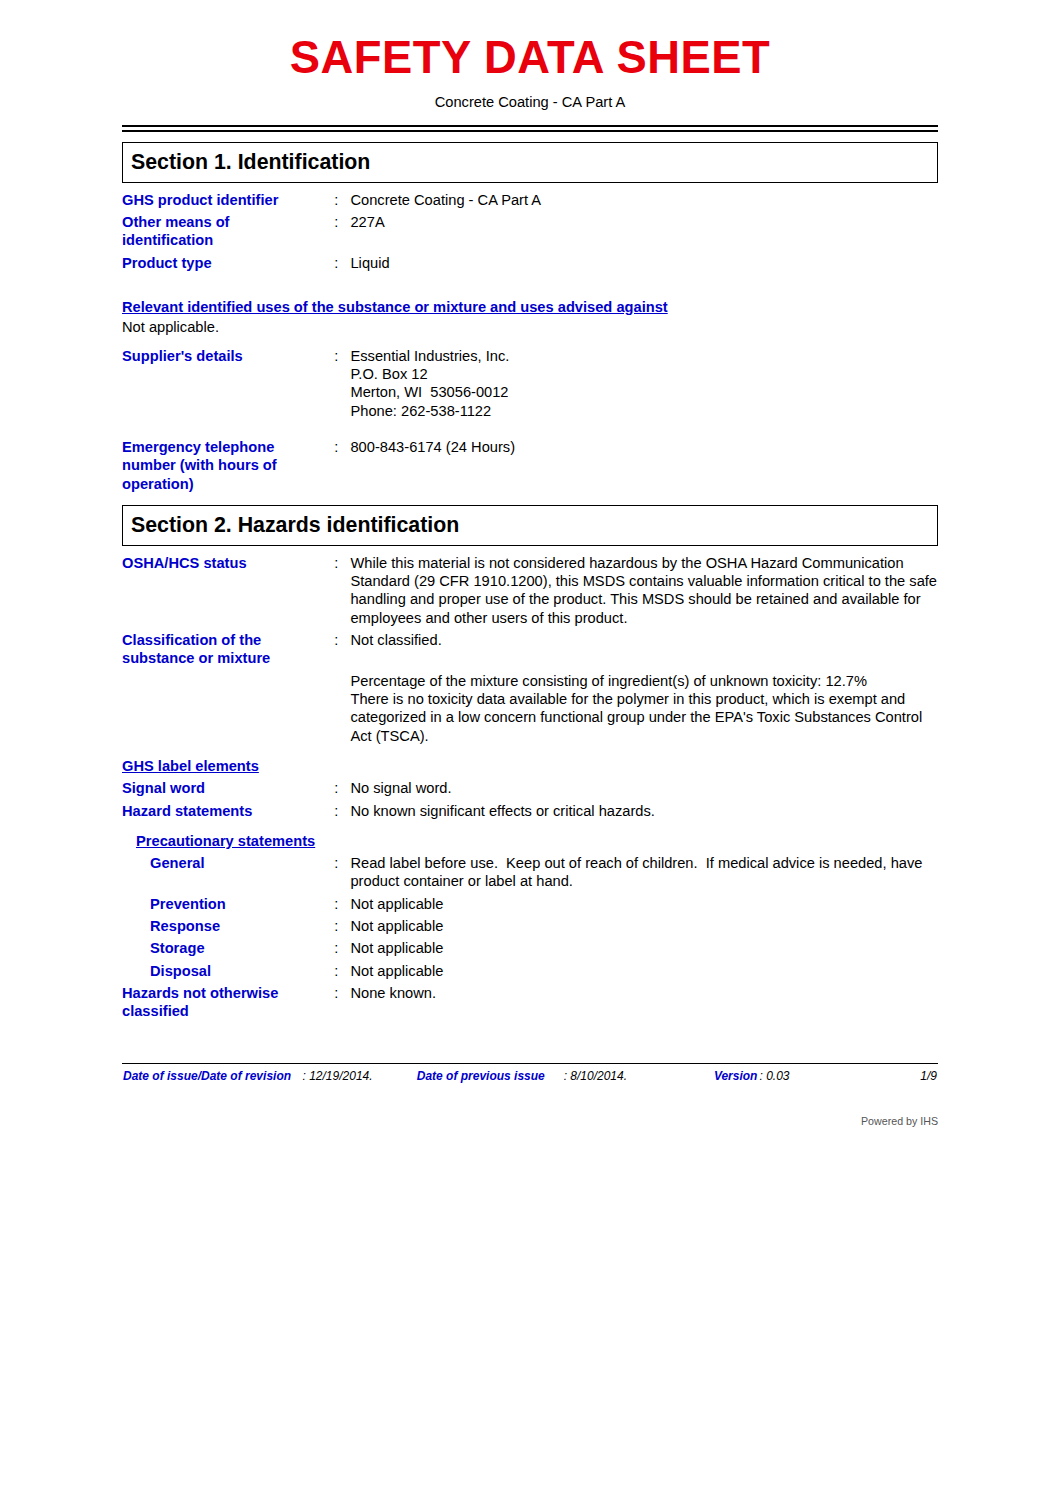SAFETY DATA SHEET
Concrete Coating - CA Part A
Section 1. Identification
| GHS product identifier | : | Concrete Coating - CA Part A |
| Other means of identification | : | 227A |
| Product type | : | Liquid |
Relevant identified uses of the substance or mixture and uses advised against
Not applicable.
| Supplier's details | : | Essential Industries, Inc. P.O. Box 12 Merton, WI 53056-0012 Phone: 262-538-1122 |
| Emergency telephone number (with hours of operation) | : | 800-843-6174 (24 Hours) |
Section 2. Hazards identification
| OSHA/HCS status | : | While this material is not considered hazardous by the OSHA Hazard Communication Standard (29 CFR 1910.1200), this MSDS contains valuable information critical to the safe handling and proper use of the product. This MSDS should be retained and available for employees and other users of this product. |
| Classification of the substance or mixture | : | Not classified. |
| | | Percentage of the mixture consisting of ingredient(s) of unknown toxicity: 12.7% There is no toxicity data available for the polymer in this product, which is exempt and categorized in a low concern functional group under the EPA's Toxic Substances Control Act (TSCA). |
GHS label elements
| Signal word | : | No signal word. |
| Hazard statements | : | No known significant effects or critical hazards. |
Precautionary statements
| General | : | Read label before use. Keep out of reach of children. If medical advice is needed, have product container or label at hand. |
| Prevention | : | Not applicable |
| Response | : | Not applicable |
| Storage | : | Not applicable |
| Disposal | : | Not applicable |
| Hazards not otherwise classified | : | None known. |
| Date of issue/Date of revision | : 12/19/2014. | Date of previous issue | : 8/10/2014. | Version | : 0.03 | 1/9 |
Powered by IHS